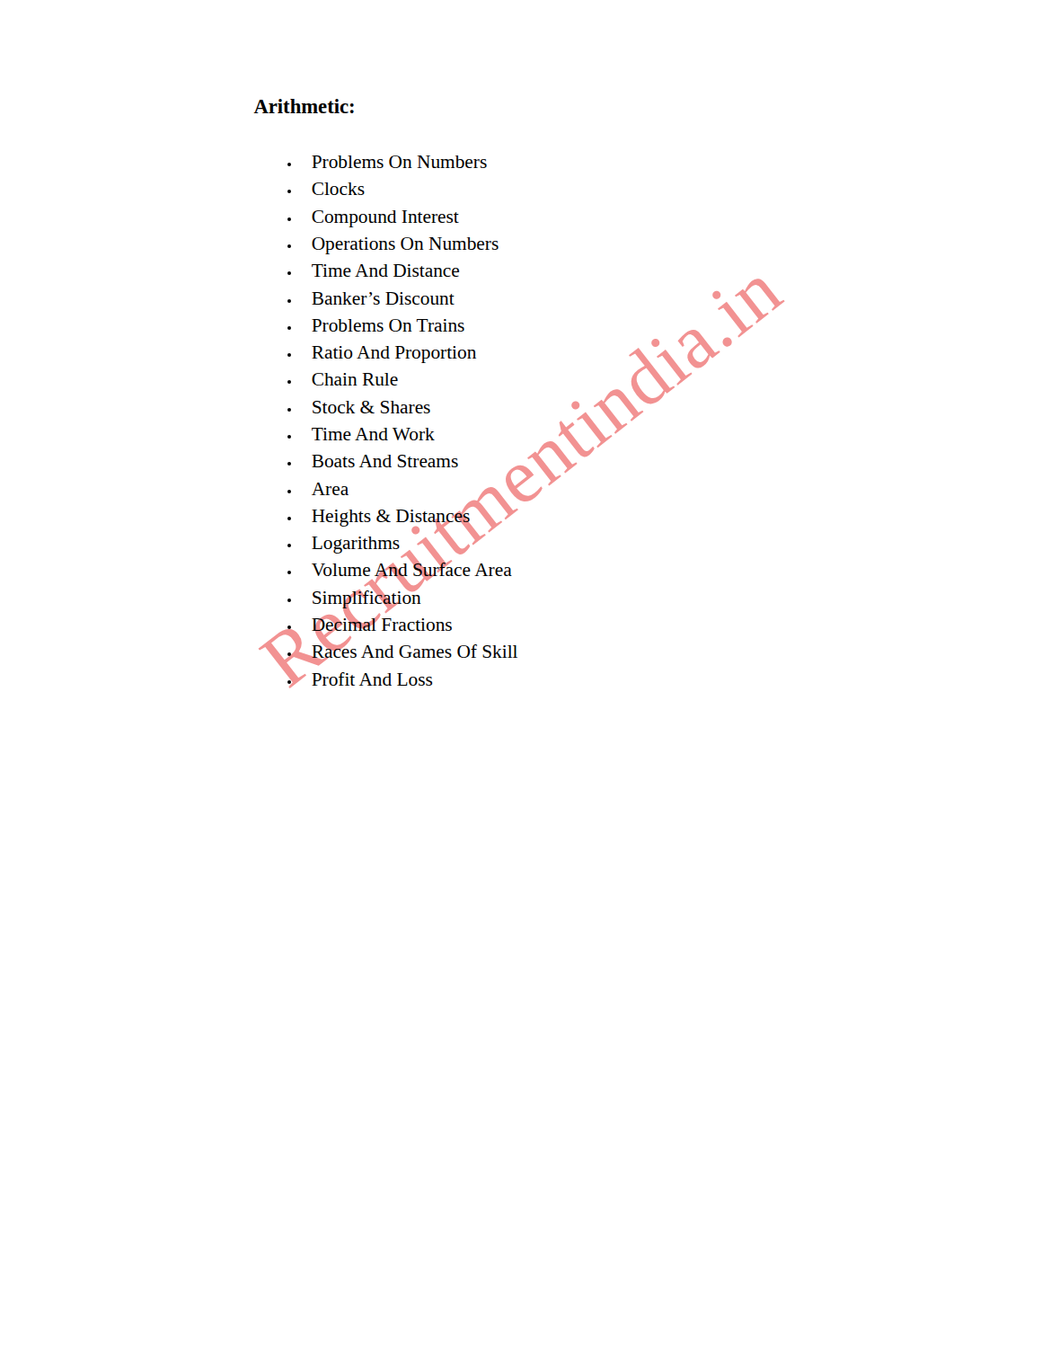Recruitmentindia.in
Arithmetic:
Problems On Numbers
Clocks
Compound Interest
Operations On Numbers
Time And Distance
Banker’s Discount
Problems On Trains
Ratio And Proportion
Chain Rule
Stock & Shares
Time And Work
Boats And Streams
Area
Heights & Distances
Logarithms
Volume And Surface Area
Simplification
Decimal Fractions
Races And Games Of Skill
Profit And Loss